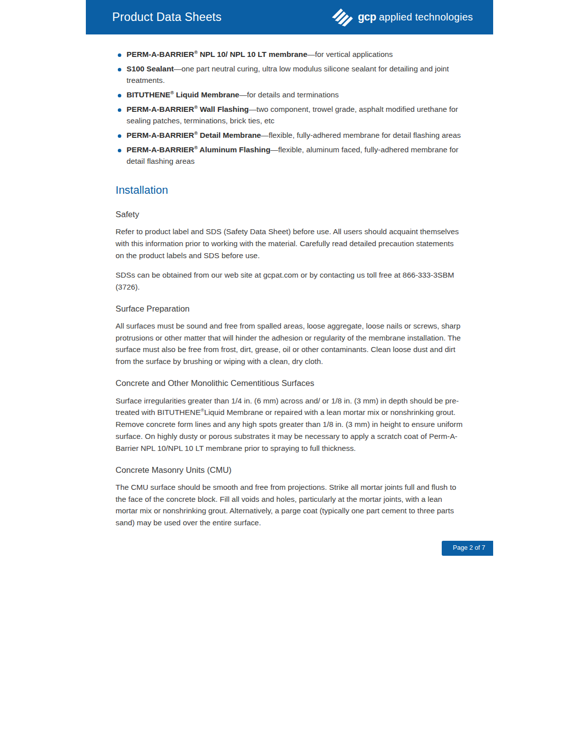Product Data Sheets
gcp applied technologies
PERM-A-BARRIER® NPL 10/ NPL 10 LT membrane—for vertical applications
S100 Sealant—one part neutral curing, ultra low modulus silicone sealant for detailing and joint treatments.
BITUTHENE® Liquid Membrane—for details and terminations
PERM-A-BARRIER® Wall Flashing—two component, trowel grade, asphalt modified urethane for sealing patches, terminations, brick ties, etc
PERM-A-BARRIER® Detail Membrane—flexible, fully-adhered membrane for detail flashing areas
PERM-A-BARRIER® Aluminum Flashing—flexible, aluminum faced, fully-adhered membrane for detail flashing areas
Installation
Safety
Refer to product label and SDS (Safety Data Sheet) before use. All users should acquaint themselves with this information prior to working with the material. Carefully read detailed precaution statements on the product labels and SDS before use.
SDSs can be obtained from our web site at gcpat.com or by contacting us toll free at 866-333-3SBM (3726).
Surface Preparation
All surfaces must be sound and free from spalled areas, loose aggregate, loose nails or screws, sharp protrusions or other matter that will hinder the adhesion or regularity of the membrane installation. The surface must also be free from frost, dirt, grease, oil or other contaminants. Clean loose dust and dirt from the surface by brushing or wiping with a clean, dry cloth.
Concrete and Other Monolithic Cementitious Surfaces
Surface irregularities greater than 1/4 in. (6 mm) across and/ or 1/8 in. (3 mm) in depth should be pre-treated with BITUTHENE®Liquid Membrane or repaired with a lean mortar mix or nonshrinking grout. Remove concrete form lines and any high spots greater than 1/8 in. (3 mm) in height to ensure uniform surface. On highly dusty or porous substrates it may be necessary to apply a scratch coat of Perm-A-Barrier NPL 10/NPL 10 LT membrane prior to spraying to full thickness.
Concrete Masonry Units (CMU)
The CMU surface should be smooth and free from projections. Strike all mortar joints full and flush to the face of the concrete block. Fill all voids and holes, particularly at the mortar joints, with a lean mortar mix or nonshrinking grout. Alternatively, a parge coat (typically one part cement to three parts sand) may be used over the entire surface.
Page 2 of 7